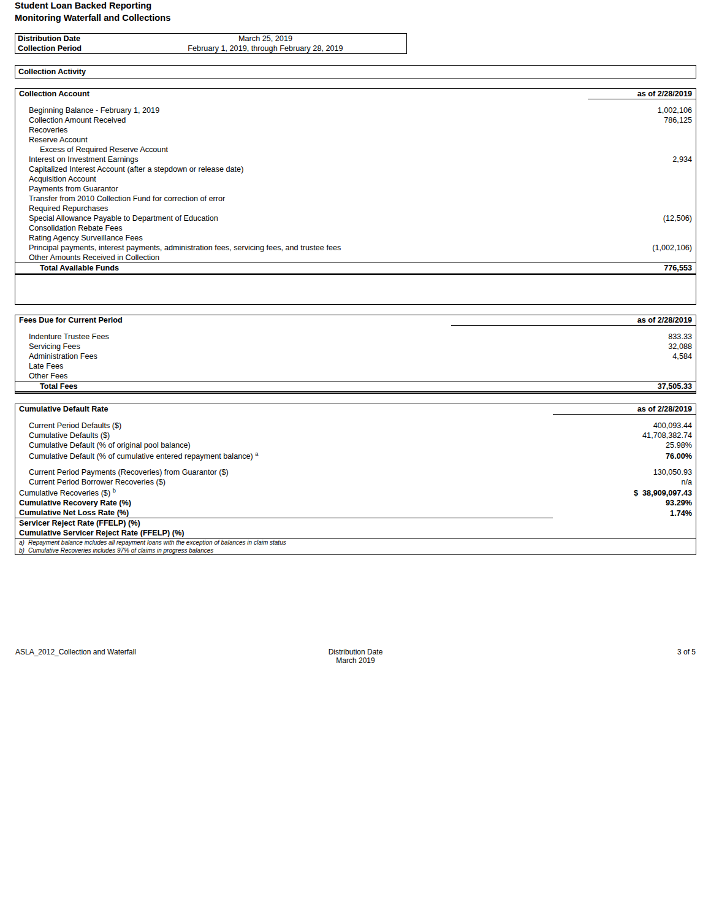Student Loan Backed ReportingMonitoring Waterfall and Collections
| Distribution Date | March 25, 2019 |
| Collection Period | February 1, 2019, through February 28, 2019 |
Collection Activity
| Collection Account | as of 2/28/2019 |
| Beginning Balance - February 1, 2019 | 1,002,106 |
| Collection Amount Received | 786,125 |
| Recoveries | |
| Reserve Account | |
| Excess of Required Reserve Account | |
| Interest on Investment Earnings | 2,934 |
| Capitalized Interest Account (after a stepdown or release date) | |
| Acquisition Account | |
| Payments from Guarantor | |
| Transfer from 2010 Collection Fund for correction of error | |
| Required Repurchases | |
| Special Allowance Payable to Department of Education | (12,506) |
| Consolidation Rebate Fees | |
| Rating Agency Surveillance Fees | |
| Principal payments, interest payments, administration fees, servicing fees, and trustee fees | (1,002,106) |
| Other Amounts Received in Collection | |
| Total Available Funds | 776,553 |
| Fees Due for Current Period | as of 2/28/2019 |
| Indenture Trustee Fees | 833.33 |
| Servicing Fees | 32,088 |
| Administration Fees | 4,584 |
| Late Fees | |
| Other Fees | |
| Total Fees | 37,505.33 |
| Cumulative Default Rate | as of 2/28/2019 |
| Current Period Defaults ($) | 400,093.44 |
| Cumulative Defaults ($) | 41,708,382.74 |
| Cumulative Default (% of original pool balance) | 25.98% |
| Cumulative Default (% of cumulative entered repayment balance) a | 76.00% |
| Current Period Payments (Recoveries) from Guarantor ($) | 130,050.93 |
| Current Period Borrower Recoveries ($) | n/a |
| Cumulative Recoveries ($) b | $ 38,909,097.43 |
| Cumulative Recovery Rate (%) | 93.29% |
| Cumulative Net Loss Rate (%) | 1.74% |
| Servicer Reject Rate (FFELP) (%) | |
| Cumulative Servicer Reject Rate (FFELP) (%) | |
| a) Repayment balance includes all repayment loans with the exception of balances in claim status |
| b) Cumulative Recoveries includes 97% of claims in progress balances |
| ASLA_2012_Collection and Waterfall | Distribution Date March 2019 | 3 of 5 |